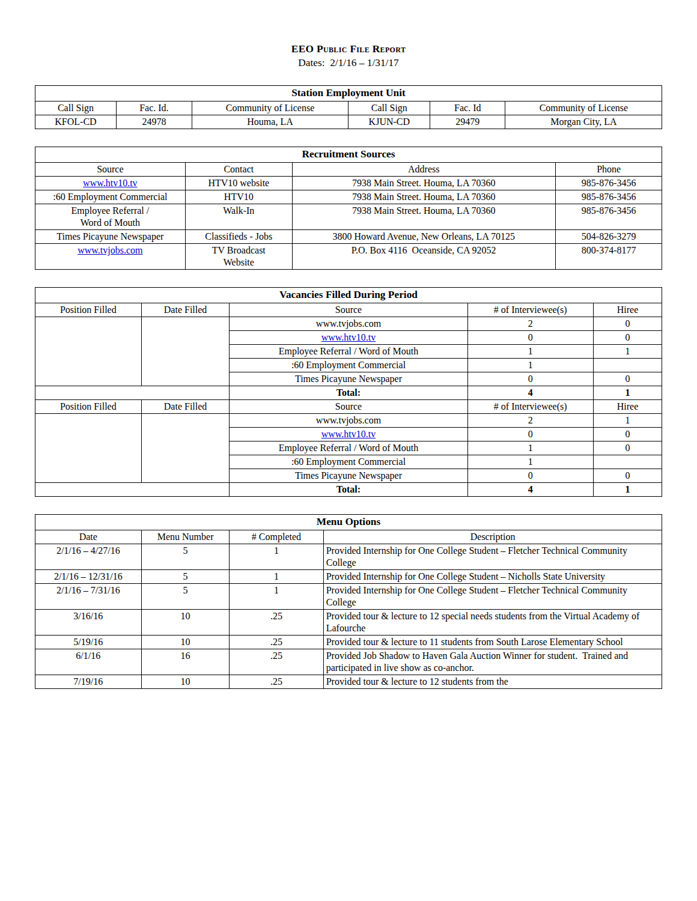EEO Public File Report
Dates: 2/1/16 – 1/31/17
Station Employment Unit
| Call Sign | Fac. Id. | Community of License | Call Sign | Fac. Id | Community of License |
| KFOL-CD | 24978 | Houma, LA | KJUN-CD | 29479 | Morgan City, LA |
Recruitment Sources
| Source | Contact | Address | Phone |
| www.htv10.tv | HTV10 website | 7938 Main Street. Houma, LA 70360 | 985-876-3456 |
| :60 Employment Commercial | HTV10 | 7938 Main Street. Houma, LA 70360 | 985-876-3456 |
| Employee Referral / Word of Mouth | Walk-In | 7938 Main Street. Houma, LA 70360 | 985-876-3456 |
| Times Picayune Newspaper | Classifieds - Jobs | 3800 Howard Avenue, New Orleans, LA 70125 | 504-826-3279 |
| www.tvjobs.com | TV Broadcast Website | P.O. Box 4116 Oceanside, CA 92052 | 800-374-8177 |
Vacancies Filled During Period
| Position Filled | Date Filled | Source | # of Interviewee(s) | Hiree |
| | | www.tvjobs.com | 2 | 0 |
| www.htv10.tv | 0 | 0 |
| Employee Referral / Word of Mouth | 1 | 1 |
| :60 Employment Commercial | 1 | |
| Times Picayune Newspaper | 0 | 0 |
| | Total: | 4 | 1 |
| Position Filled | Date Filled | Source | # of Interviewee(s) | Hiree |
| | | www.tvjobs.com | 2 | 1 |
| www.htv10.tv | 0 | 0 |
| Employee Referral / Word of Mouth | 1 | 0 |
| :60 Employment Commercial | 1 | |
| Times Picayune Newspaper | 0 | 0 |
| | Total: | 4 | 1 |
Menu Options
| Date | Menu Number | # Completed | Description |
| 2/1/16 – 4/27/16 | 5 | 1 | Provided Internship for One College Student – Fletcher Technical Community College |
| 2/1/16 – 12/31/16 | 5 | 1 | Provided Internship for One College Student – Nicholls State University |
| 2/1/16 – 7/31/16 | 5 | 1 | Provided Internship for One College Student – Fletcher Technical Community College |
| 3/16/16 | 10 | .25 | Provided tour & lecture to 12 special needs students from the Virtual Academy of Lafourche |
| 5/19/16 | 10 | .25 | Provided tour & lecture to 11 students from South Larose Elementary School |
| 6/1/16 | 16 | .25 | Provided Job Shadow to Haven Gala Auction Winner for student. Trained and participated in live show as co-anchor. |
| 7/19/16 | 10 | .25 | Provided tour & lecture to 12 students from the |